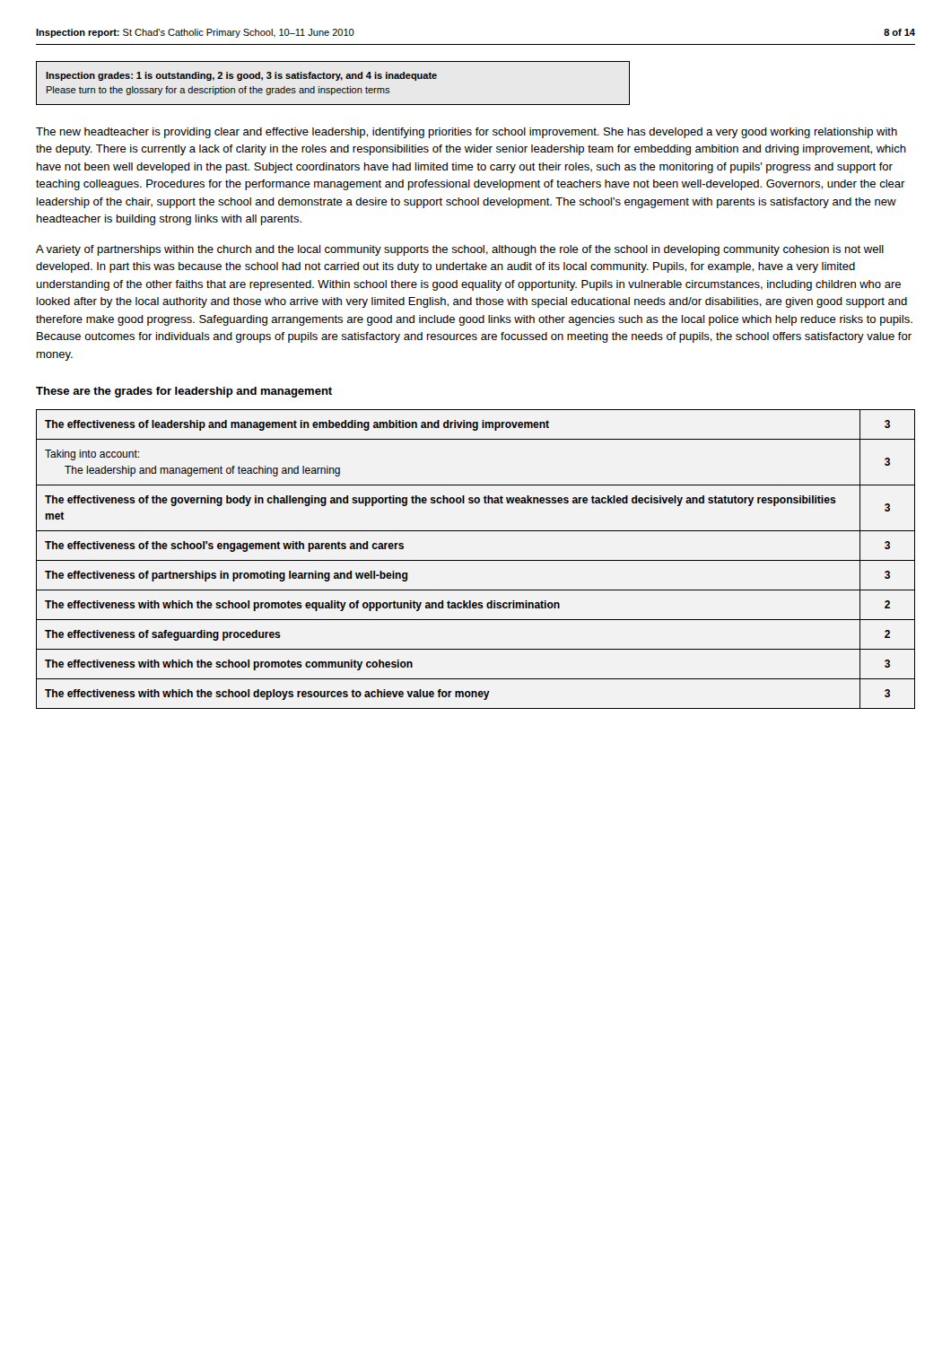Inspection report: St Chad's Catholic Primary School, 10–11 June 2010
8 of 14
Inspection grades: 1 is outstanding, 2 is good, 3 is satisfactory, and 4 is inadequate
Please turn to the glossary for a description of the grades and inspection terms
The new headteacher is providing clear and effective leadership, identifying priorities for school improvement. She has developed a very good working relationship with the deputy. There is currently a lack of clarity in the roles and responsibilities of the wider senior leadership team for embedding ambition and driving improvement, which have not been well developed in the past. Subject coordinators have had limited time to carry out their roles, such as the monitoring of pupils' progress and support for teaching colleagues. Procedures for the performance management and professional development of teachers have not been well-developed. Governors, under the clear leadership of the chair, support the school and demonstrate a desire to support school development. The school's engagement with parents is satisfactory and the new headteacher is building strong links with all parents.
A variety of partnerships within the church and the local community supports the school, although the role of the school in developing community cohesion is not well developed. In part this was because the school had not carried out its duty to undertake an audit of its local community. Pupils, for example, have a very limited understanding of the other faiths that are represented. Within school there is good equality of opportunity. Pupils in vulnerable circumstances, including children who are looked after by the local authority and those who arrive with very limited English, and those with special educational needs and/or disabilities, are given good support and therefore make good progress. Safeguarding arrangements are good and include good links with other agencies such as the local police which help reduce risks to pupils. Because outcomes for individuals and groups of pupils are satisfactory and resources are focussed on meeting the needs of pupils, the school offers satisfactory value for money.
These are the grades for leadership and management
| The effectiveness of leadership and management in embedding ambition and driving improvement | 3 |
| Taking into account: The leadership and management of teaching and learning | 3 |
| The effectiveness of the governing body in challenging and supporting the school so that weaknesses are tackled decisively and statutory responsibilities met | 3 |
| The effectiveness of the school's engagement with parents and carers | 3 |
| The effectiveness of partnerships in promoting learning and well-being | 3 |
| The effectiveness with which the school promotes equality of opportunity and tackles discrimination | 2 |
| The effectiveness of safeguarding procedures | 2 |
| The effectiveness with which the school promotes community cohesion | 3 |
| The effectiveness with which the school deploys resources to achieve value for money | 3 |